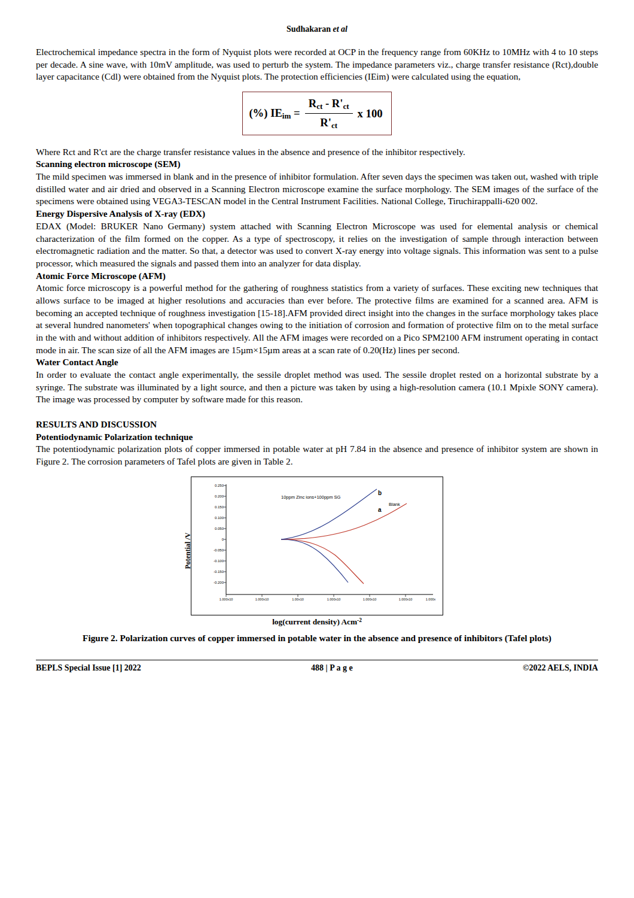Sudhakaran et al
Electrochemical impedance spectra in the form of Nyquist plots were recorded at OCP in the frequency range from 60KHz to 10MHz with 4 to 10 steps per decade. A sine wave, with 10mV amplitude, was used to perturb the system. The impedance parameters viz., charge transfer resistance (Rct),double layer capacitance (Cdl) were obtained from the Nyquist plots. The protection efficiencies (IEim) were calculated using the equation,
(%) IEim = Rct - R'ct R'ct x 100
Where Rct and R'ct are the charge transfer resistance values in the absence and presence of the inhibitor respectively.
Scanning electron microscope (SEM)
The mild specimen was immersed in blank and in the presence of inhibitor formulation. After seven days the specimen was taken out, washed with triple distilled water and air dried and observed in a Scanning Electron microscope examine the surface morphology. The SEM images of the surface of the specimens were obtained using VEGA3-TESCAN model in the Central Instrument Facilities. National College, Tiruchirappalli-620 002.
Energy Dispersive Analysis of X-ray (EDX)
EDAX (Model: BRUKER Nano Germany) system attached with Scanning Electron Microscope was used for elemental analysis or chemical characterization of the film formed on the copper. As a type of spectroscopy, it relies on the investigation of sample through interaction between electromagnetic radiation and the matter. So that, a detector was used to convert X-ray energy into voltage signals. This information was sent to a pulse processor, which measured the signals and passed them into an analyzer for data display.
Atomic Force Microscope (AFM)
Atomic force microscopy is a powerful method for the gathering of roughness statistics from a variety of surfaces. These exciting new techniques that allows surface to be imaged at higher resolutions and accuracies than ever before. The protective films are examined for a scanned area. AFM is becoming an accepted technique of roughness investigation [15-18].AFM provided direct insight into the changes in the surface morphology takes place at several hundred nanometers' when topographical changes owing to the initiation of corrosion and formation of protective film on to the metal surface in the with and without addition of inhibitors respectively. All the AFM images were recorded on a Pico SPM2100 AFM instrument operating in contact mode in air. The scan size of all the AFM images are 15µm×15µm areas at a scan rate of 0.20(Hz) lines per second.
Water Contact Angle
In order to evaluate the contact angle experimentally, the sessile droplet method was used. The sessile droplet rested on a horizontal substrate by a syringe. The substrate was illuminated by a light source, and then a picture was taken by using a high-resolution camera (10.1 Mpixle SONY camera). The image was processed by computer by software made for this reason.
RESULTS AND DISCUSSION
Potentiodynamic Polarization technique
The potentiodynamic polarization plots of copper immersed in potable water at pH 7.84 in the absence and presence of inhibitor system are shown in Figure 2. The corrosion parameters of Tafel plots are given in Table 2.
0.250 0.200 0.150 0.100 0.050 0 -0.050 -0.100 -0.150 -0.200 1.000x10 1.000x10 1.00x10 1.000x10 1.000x10 1.000x10 1.000x 10ppm Zinc ions+100ppm SG b Blank a
Potential /V
log(current density) Acm-2
Figure 2. Polarization curves of copper immersed in potable water in the absence and presence of inhibitors (Tafel plots)
BEPLS Special Issue [1] 2022 488 | P a g e ©2022 AELS, INDIA